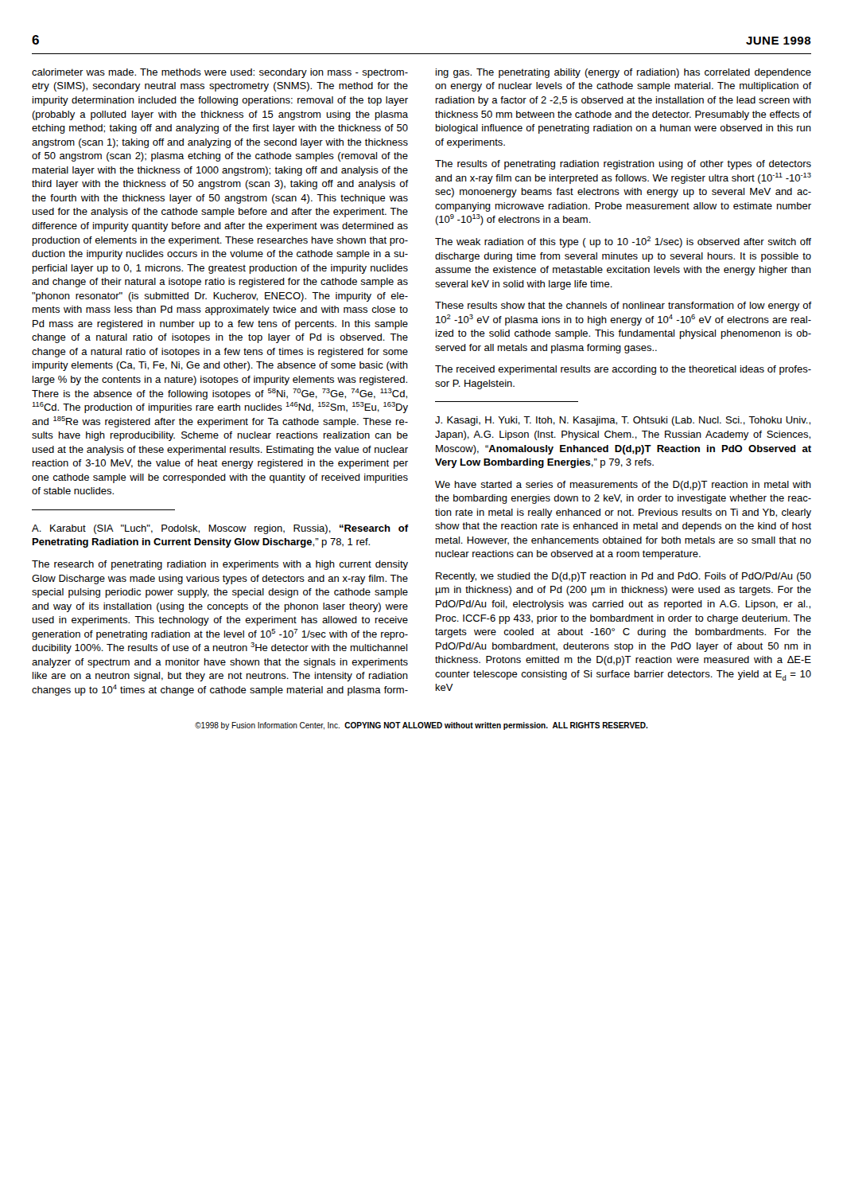6 JUNE 1998
calorimeter was made. The methods were used: secondary ion mass - spectrometry (SIMS), secondary neutral mass spectrometry (SNMS). The method for the impurity determination included the following operations: removal of the top layer (probably a polluted layer with the thickness of 15 angstrom using the plasma etching method; taking off and analyzing of the first layer with the thickness of 50 angstrom (scan 1); taking off and analyzing of the second layer with the thickness of 50 angstrom (scan 2); plasma etching of the cathode samples (removal of the material layer with the thickness of 1000 angstrom); taking off and analysis of the third layer with the thickness of 50 angstrom (scan 3), taking off and analysis of the fourth with the thickness layer of 50 angstrom (scan 4). This technique was used for the analysis of the cathode sample before and after the experiment. The difference of impurity quantity before and after the experiment was determined as production of elements in the experiment. These researches have shown that production the impurity nuclides occurs in the volume of the cathode sample in a superficial layer up to 0, 1 microns. The greatest production of the impurity nuclides and change of their natural a isotope ratio is registered for the cathode sample as "phonon resonator" (is submitted Dr. Kucherov, ENECO). The impurity of elements with mass less than Pd mass approximately twice and with mass close to Pd mass are registered in number up to a few tens of percents. In this sample change of a natural ratio of isotopes in the top layer of Pd is observed. The change of a natural ratio of isotopes in a few tens of times is registered for some impurity elements (Ca, Ti, Fe, Ni, Ge and other). The absence of some basic (with large % by the contents in a nature) isotopes of impurity elements was registered. There is the absence of the following isotopes of 58Ni, 70Ge, 73Ge, 74Ge, 113Cd, 116Cd. The production of impurities rare earth nuclides 146Nd, 152Sm, 153Eu, 163Dy and 185Re was registered after the experiment for Ta cathode sample. These results have high reproducibility. Scheme of nuclear reactions realization can be used at the analysis of these experimental results. Estimating the value of nuclear reaction of 3-10 MeV, the value of heat energy registered in the experiment per one cathode sample will be corresponded with the quantity of received impurities of stable nuclides.
A. Karabut (SIA "Luch", Podolsk, Moscow region, Russia), “Research of Penetrating Radiation in Current Density Glow Discharge,” p 78, 1 ref.
The research of penetrating radiation in experiments with a high current density Glow Discharge was made using various types of detectors and an x-ray film. The special pulsing periodic power supply, the special design of the cathode sample and way of its installation (using the concepts of the phonon laser theory) were used in experiments. This technology of the experiment has allowed to receive generation of penetrating radiation at the level of 105 -107 1/sec with of the reproducibility 100%. The results of use of a neutron 3He detector with the multichannel analyzer of spectrum and a monitor have shown that the signals in experiments like are on a neutron signal, but they are not neutrons. The intensity of radiation changes up to 104 times at change of cathode sample material and plasma forming gas. The penetrating ability (energy of radiation) has correlated dependence on energy of nuclear levels of the cathode sample material. The multiplication of radiation by a factor of 2 -2,5 is observed at the installation of the lead screen with thickness 50 mm between the cathode and the detector. Presumably the effects of biological influence of penetrating radiation on a human were observed in this run of experiments.
The results of penetrating radiation registration using of other types of detectors and an x-ray film can be interpreted as follows. We register ultra short (10-11 -10-13 sec) monoenergy beams fast electrons with energy up to several MeV and accompanying microwave radiation. Probe measurement allow to estimate number (109 -1013) of electrons in a beam.
The weak radiation of this type ( up to 10 -102 1/sec) is observed after switch off discharge during time from several minutes up to several hours. It is possible to assume the existence of metastable excitation levels with the energy higher than several keV in solid with large life time.
These results show that the channels of nonlinear transformation of low energy of 102 -103 eV of plasma ions in to high energy of 104 -106 eV of electrons are realized to the solid cathode sample. This fundamental physical phenomenon is observed for all metals and plasma forming gases..
The received experimental results are according to the theoretical ideas of professor P. Hagelstein.
J. Kasagi, H. Yuki, T. Itoh, N. Kasajima, T. Ohtsuki (Lab. Nucl. Sci., Tohoku Univ., Japan), A.G. Lipson (lnst. Physical Chem., The Russian Academy of Sciences, Moscow), “Anomalously Enhanced D(d,p)T Reaction in PdO Observed at Very Low Bombarding Energies,” p 79, 3 refs.
We have started a series of measurements of the D(d,p)T reaction in metal with the bombarding energies down to 2 keV, in order to investigate whether the reaction rate in metal is really enhanced or not. Previous results on Ti and Yb, clearly show that the reaction rate is enhanced in metal and depends on the kind of host metal. However, the enhancements obtained for both metals are so small that no nuclear reactions can be observed at a room temperature.
Recently, we studied the D(d,p)T reaction in Pd and PdO. Foils of PdO/Pd/Au (50 µm in thickness) and of Pd (200 µm in thickness) were used as targets. For the PdO/Pd/Au foil, electrolysis was carried out as reported in A.G. Lipson, er al., Proc. ICCF-6 pp 433, prior to the bombardment in order to charge deuterium. The targets were cooled at about -160° C during the bombardments. For the PdO/Pd/Au bombardment, deuterons stop in the PdO layer of about 50 nm in thickness. Protons emitted m the D(d,p)T reaction were measured with a ΔE-E counter telescope consisting of Si surface barrier detectors. The yield at Ed = 10 keV
©1998 by Fusion Information Center, Inc. COPYING NOT ALLOWED without written permission. ALL RIGHTS RESERVED.